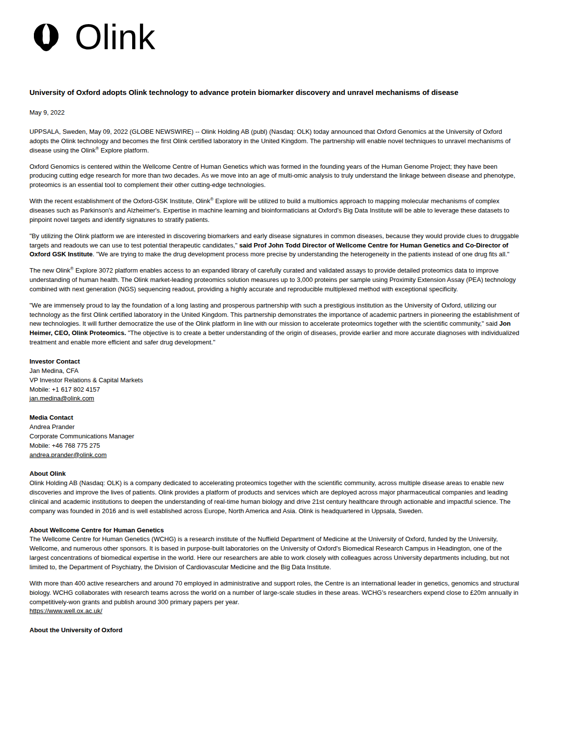Olink
University of Oxford adopts Olink technology to advance protein biomarker discovery and unravel mechanisms of disease
May 9, 2022
UPPSALA, Sweden, May 09, 2022 (GLOBE NEWSWIRE) -- Olink Holding AB (publ) (Nasdaq: OLK) today announced that Oxford Genomics at the University of Oxford adopts the Olink technology and becomes the first Olink certified laboratory in the United Kingdom. The partnership will enable novel techniques to unravel mechanisms of disease using the Olink® Explore platform.
Oxford Genomics is centered within the Wellcome Centre of Human Genetics which was formed in the founding years of the Human Genome Project; they have been producing cutting edge research for more than two decades. As we move into an age of multi-omic analysis to truly understand the linkage between disease and phenotype, proteomics is an essential tool to complement their other cutting-edge technologies.
With the recent establishment of the Oxford-GSK Institute, Olink® Explore will be utilized to build a multiomics approach to mapping molecular mechanisms of complex diseases such as Parkinson's and Alzheimer's. Expertise in machine learning and bioinformaticians at Oxford's Big Data Institute will be able to leverage these datasets to pinpoint novel targets and identify signatures to stratify patients.
"By utilizing the Olink platform we are interested in discovering biomarkers and early disease signatures in common diseases, because they would provide clues to druggable targets and readouts we can use to test potential therapeutic candidates," said Prof John Todd Director of Wellcome Centre for Human Genetics and Co-Director of Oxford GSK Institute. "We are trying to make the drug development process more precise by understanding the heterogeneity in the patients instead of one drug fits all."
The new Olink® Explore 3072 platform enables access to an expanded library of carefully curated and validated assays to provide detailed proteomics data to improve understanding of human health. The Olink market-leading proteomics solution measures up to 3,000 proteins per sample using Proximity Extension Assay (PEA) technology combined with next generation (NGS) sequencing readout, providing a highly accurate and reproducible multiplexed method with exceptional specificity.
"We are immensely proud to lay the foundation of a long lasting and prosperous partnership with such a prestigious institution as the University of Oxford, utilizing our technology as the first Olink certified laboratory in the United Kingdom. This partnership demonstrates the importance of academic partners in pioneering the establishment of new technologies. It will further democratize the use of the Olink platform in line with our mission to accelerate proteomics together with the scientific community," said Jon Heimer, CEO, Olink Proteomics. "The objective is to create a better understanding of the origin of diseases, provide earlier and more accurate diagnoses with individualized treatment and enable more efficient and safer drug development."
Investor Contact
Jan Medina, CFA
VP Investor Relations & Capital Markets
Mobile: +1 617 802 4157
jan.medina@olink.com
Media Contact
Andrea Prander
Corporate Communications Manager
Mobile: +46 768 775 275
andrea.prander@olink.com
About Olink
Olink Holding AB (Nasdaq: OLK) is a company dedicated to accelerating proteomics together with the scientific community, across multiple disease areas to enable new discoveries and improve the lives of patients. Olink provides a platform of products and services which are deployed across major pharmaceutical companies and leading clinical and academic institutions to deepen the understanding of real-time human biology and drive 21st century healthcare through actionable and impactful science. The company was founded in 2016 and is well established across Europe, North America and Asia. Olink is headquartered in Uppsala, Sweden.
About Wellcome Centre for Human Genetics
The Wellcome Centre for Human Genetics (WCHG) is a research institute of the Nuffield Department of Medicine at the University of Oxford, funded by the University, Wellcome, and numerous other sponsors. It is based in purpose-built laboratories on the University of Oxford's Biomedical Research Campus in Headington, one of the largest concentrations of biomedical expertise in the world. Here our researchers are able to work closely with colleagues across University departments including, but not limited to, the Department of Psychiatry, the Division of Cardiovascular Medicine and the Big Data Institute.
With more than 400 active researchers and around 70 employed in administrative and support roles, the Centre is an international leader in genetics, genomics and structural biology. WCHG collaborates with research teams across the world on a number of large-scale studies in these areas. WCHG's researchers expend close to £20m annually in competitively-won grants and publish around 300 primary papers per year.
https://www.well.ox.ac.uk/
About the University of Oxford